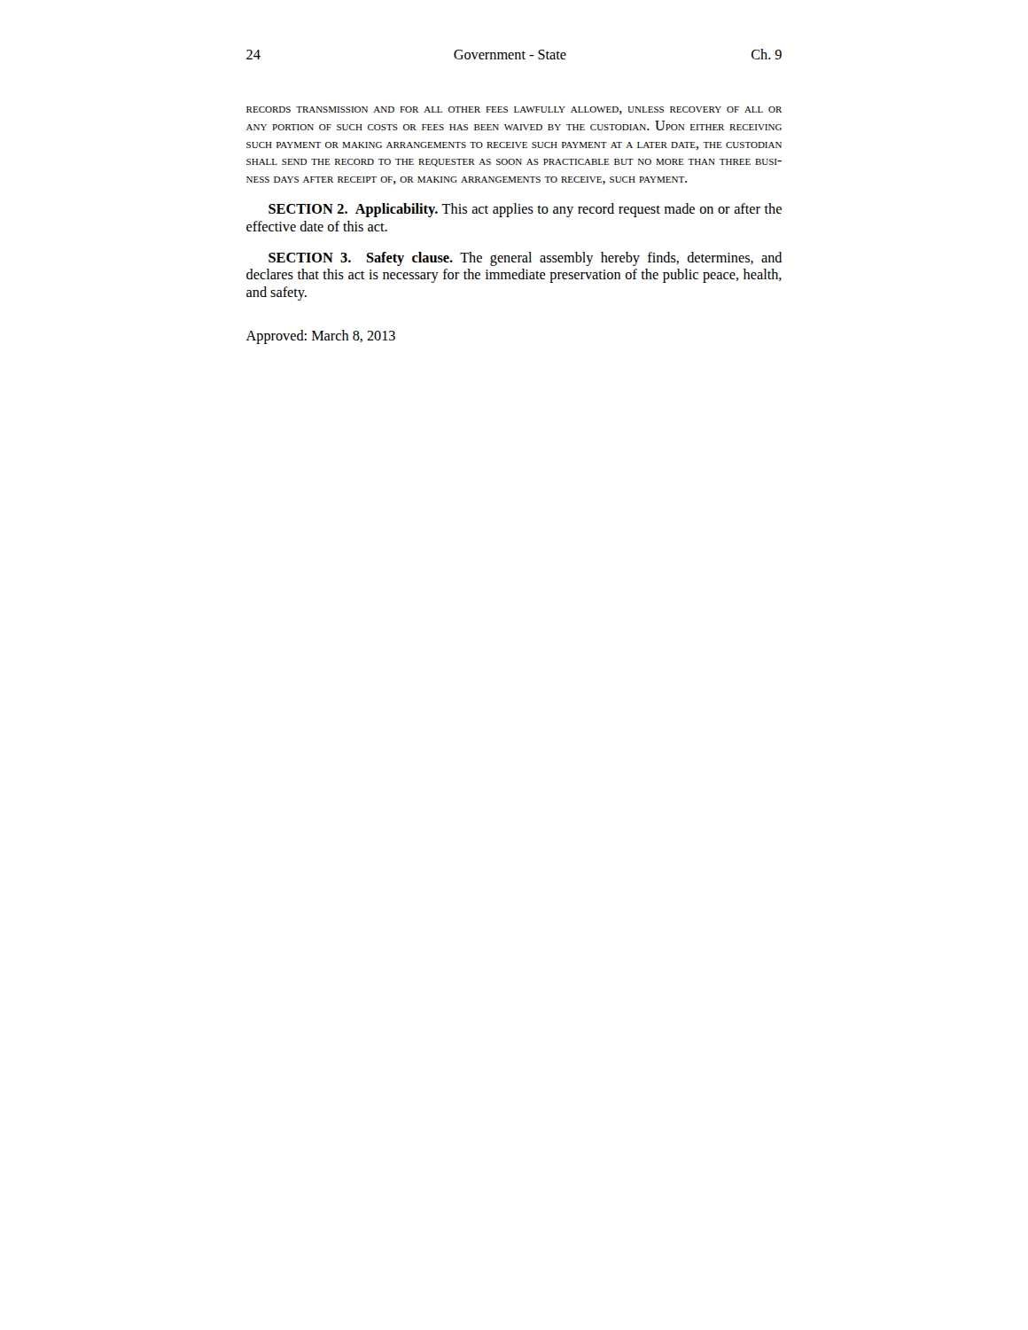24 Government - State Ch. 9
records transmission and for all other fees lawfully allowed, unless recovery of all or any portion of such costs or fees has been waived by the custodian. Upon either receiving such payment or making arrangements to receive such payment at a later date, the custodian shall send the record to the requester as soon as practicable but no more than three business days after receipt of, or making arrangements to receive, such payment.
SECTION 2. Applicability. This act applies to any record request made on or after the effective date of this act.
SECTION 3. Safety clause. The general assembly hereby finds, determines, and declares that this act is necessary for the immediate preservation of the public peace, health, and safety.
Approved: March 8, 2013